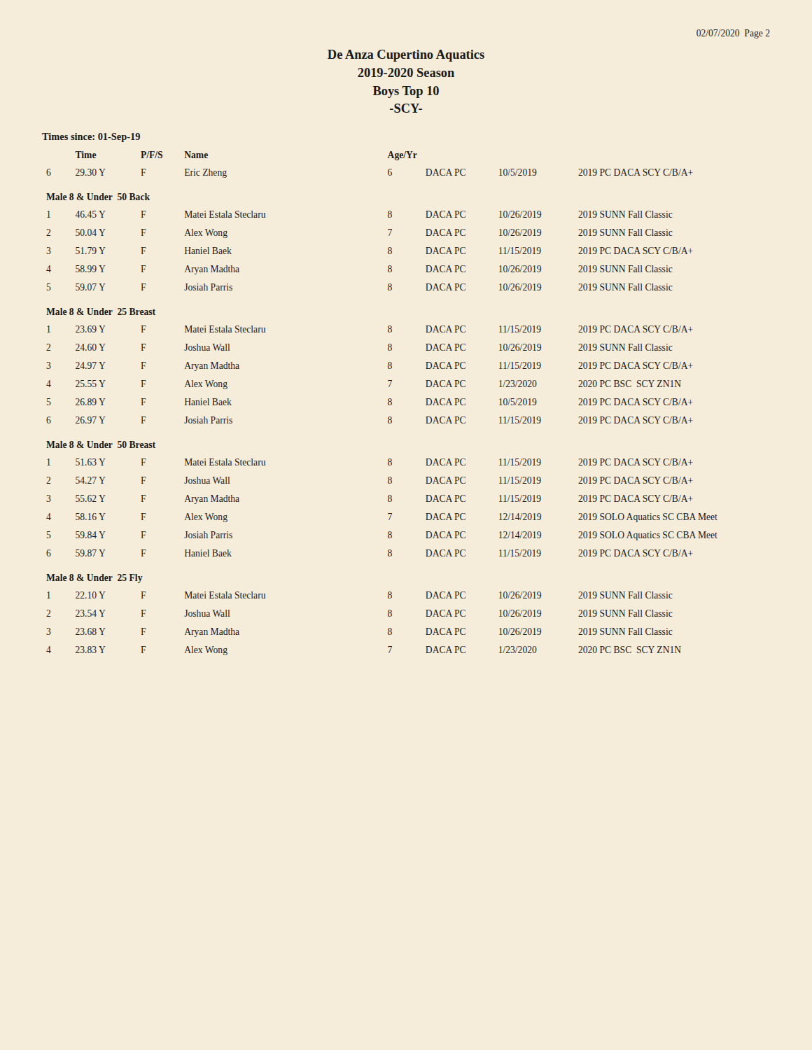02/07/2020 Page 2
De Anza Cupertino Aquatics
2019-2020 Season
Boys Top 10
-SCY-
Times since: 01-Sep-19
| | Time | P/F/S | Name | Age/Yr | | | |
| --- | --- | --- | --- | --- | --- | --- | --- |
| 6 | 29.30 Y | F | Eric Zheng | 6 | DACA PC | 10/5/2019 | 2019 PC DACA SCY C/B/A+ |
| Male 8 & Under 50 Back |
| 1 | 46.45 Y | F | Matei Estala Steclaru | 8 | DACA PC | 10/26/2019 | 2019 SUNN Fall Classic |
| 2 | 50.04 Y | F | Alex Wong | 7 | DACA PC | 10/26/2019 | 2019 SUNN Fall Classic |
| 3 | 51.79 Y | F | Haniel Baek | 8 | DACA PC | 11/15/2019 | 2019 PC DACA SCY C/B/A+ |
| 4 | 58.99 Y | F | Aryan Madtha | 8 | DACA PC | 10/26/2019 | 2019 SUNN Fall Classic |
| 5 | 59.07 Y | F | Josiah Parris | 8 | DACA PC | 10/26/2019 | 2019 SUNN Fall Classic |
| Male 8 & Under 25 Breast |
| 1 | 23.69 Y | F | Matei Estala Steclaru | 8 | DACA PC | 11/15/2019 | 2019 PC DACA SCY C/B/A+ |
| 2 | 24.60 Y | F | Joshua Wall | 8 | DACA PC | 10/26/2019 | 2019 SUNN Fall Classic |
| 3 | 24.97 Y | F | Aryan Madtha | 8 | DACA PC | 11/15/2019 | 2019 PC DACA SCY C/B/A+ |
| 4 | 25.55 Y | F | Alex Wong | 7 | DACA PC | 1/23/2020 | 2020 PC BSC SCY ZN1N |
| 5 | 26.89 Y | F | Haniel Baek | 8 | DACA PC | 10/5/2019 | 2019 PC DACA SCY C/B/A+ |
| 6 | 26.97 Y | F | Josiah Parris | 8 | DACA PC | 11/15/2019 | 2019 PC DACA SCY C/B/A+ |
| Male 8 & Under 50 Breast |
| 1 | 51.63 Y | F | Matei Estala Steclaru | 8 | DACA PC | 11/15/2019 | 2019 PC DACA SCY C/B/A+ |
| 2 | 54.27 Y | F | Joshua Wall | 8 | DACA PC | 11/15/2019 | 2019 PC DACA SCY C/B/A+ |
| 3 | 55.62 Y | F | Aryan Madtha | 8 | DACA PC | 11/15/2019 | 2019 PC DACA SCY C/B/A+ |
| 4 | 58.16 Y | F | Alex Wong | 7 | DACA PC | 12/14/2019 | 2019 SOLO Aquatics SC CBA Meet |
| 5 | 59.84 Y | F | Josiah Parris | 8 | DACA PC | 12/14/2019 | 2019 SOLO Aquatics SC CBA Meet |
| 6 | 59.87 Y | F | Haniel Baek | 8 | DACA PC | 11/15/2019 | 2019 PC DACA SCY C/B/A+ |
| Male 8 & Under 25 Fly |
| 1 | 22.10 Y | F | Matei Estala Steclaru | 8 | DACA PC | 10/26/2019 | 2019 SUNN Fall Classic |
| 2 | 23.54 Y | F | Joshua Wall | 8 | DACA PC | 10/26/2019 | 2019 SUNN Fall Classic |
| 3 | 23.68 Y | F | Aryan Madtha | 8 | DACA PC | 10/26/2019 | 2019 SUNN Fall Classic |
| 4 | 23.83 Y | F | Alex Wong | 7 | DACA PC | 1/23/2020 | 2020 PC BSC SCY ZN1N |